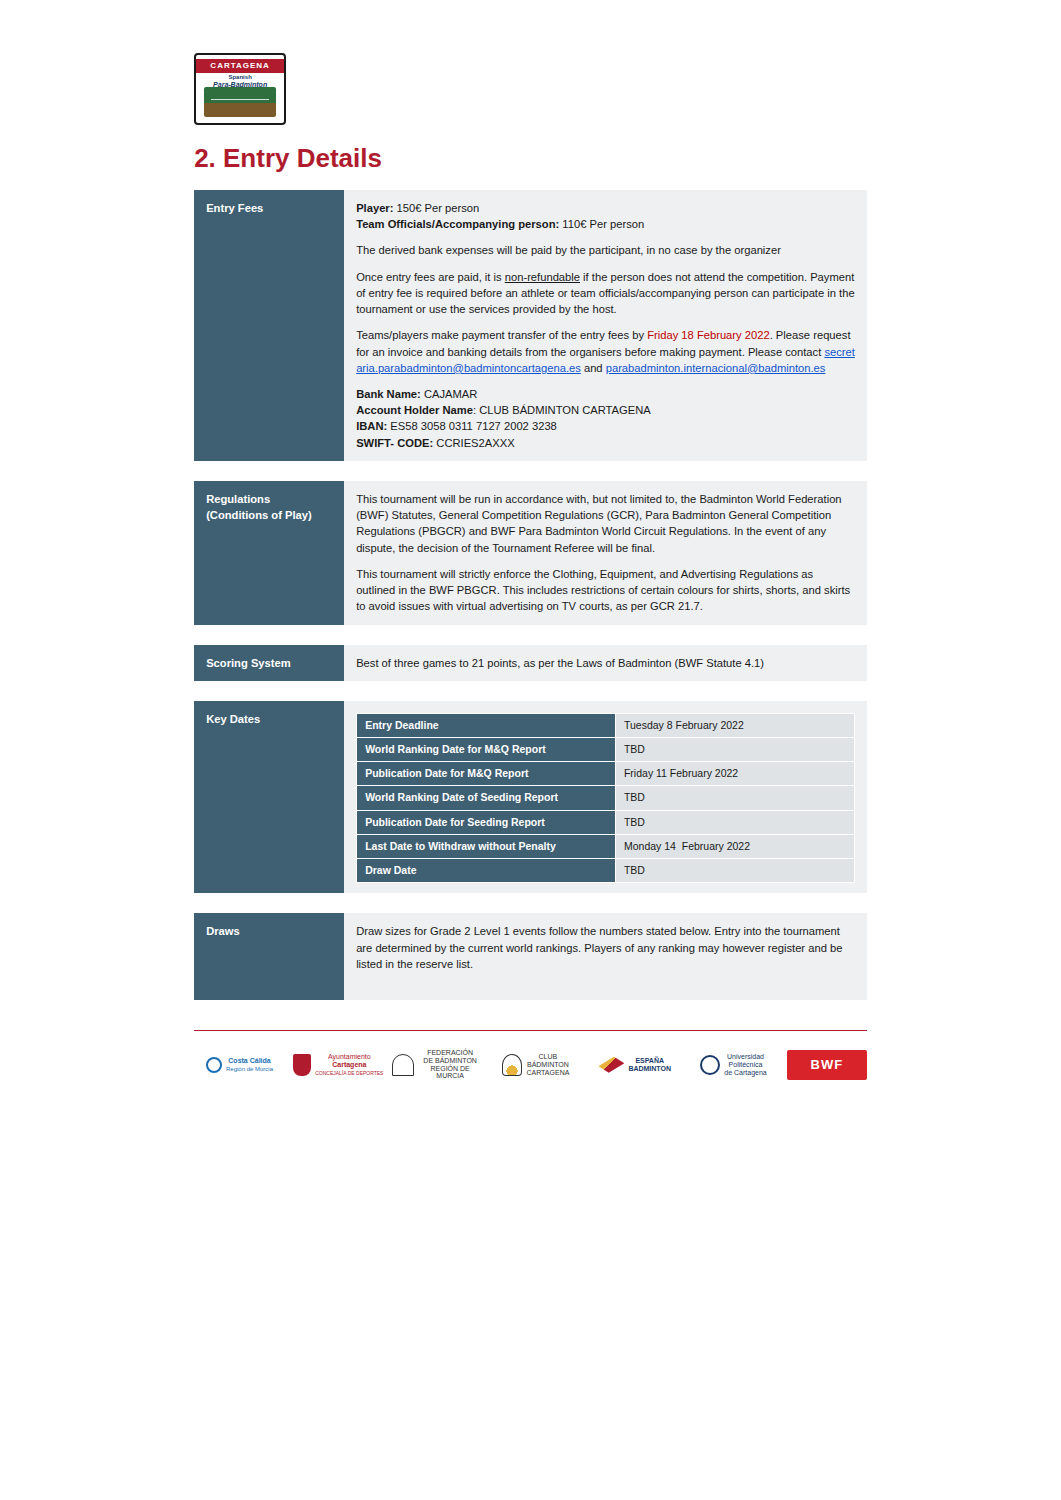CARTAGENA
Spanish
Para-Badminton
2. Entry Details
| Entry Fees | Player: 150€ Per person Team Officials/Accompanying person: 110€ Per person The derived bank expenses will be paid by the participant, in no case by the organizer Once entry fees are paid, it is non-refundable if the person does not attend the competition. Payment of entry fee is required before an athlete or team officials/accompanying person can participate in the tournament or use the services provided by the host. Teams/players make payment transfer of the entry fees by Friday 18 February 2022 . Please request for an invoice and banking details from the organisers before making payment. Please contact secretaria.parabadminton@badmintoncartagena.es and parabadminton.internacional@badminton.es Bank Name: CAJAMAR Account Holder Name : CLUB BÁDMINTON CARTAGENA IBAN: ES58 3058 0311 7127 2002 3238 SWIFT- CODE: CCRIES2AXXX |
| Regulations (Conditions of Play) | This tournament will be run in accordance with, but not limited to, the Badminton World Federation (BWF) Statutes, General Competition Regulations (GCR), Para Badminton General Competition Regulations (PBGCR) and BWF Para Badminton World Circuit Regulations. In the event of any dispute, the decision of the Tournament Referee will be final. This tournament will strictly enforce the Clothing, Equipment, and Advertising Regulations as outlined in the BWF PBGCR. This includes restrictions of certain colours for shirts, shorts, and skirts to avoid issues with virtual advertising on TV courts, as per GCR 21.7. |
| Scoring System | Best of three games to 21 points, as per the Laws of Badminton (BWF Statute 4.1) |
| Key Dates | / Entry Deadline / Tuesday 8 February 2022 / / World Ranking Date for M&Q Report / TBD / / Publication Date for M&Q Report / Friday 11 February 2022 / / World Ranking Date of Seeding Report / TBD / / Publication Date for Seeding Report / TBD / / Last Date to Withdraw without Penalty / Monday 14 February 2022 / / Draw Date / TBD / |
| Draws | Draw sizes for Grade 2 Level 1 events follow the numbers stated below. Entry into the tournament are determined by the current world rankings. Players of any ranking may however register and be listed in the reserve list. |
Costa Cálida
Región de Murcia
Ayuntamiento
Cartagena
CONCEJALÍA DE DEPORTES
FEDERACIÓN
DE BÁDMINTON
REGIÓN DE MURCIA
CLUB
BÁDMINTON
CARTAGENA
ESPAÑA
BADMINTON
Universidad
Politécnica
de Cartagena
BWF